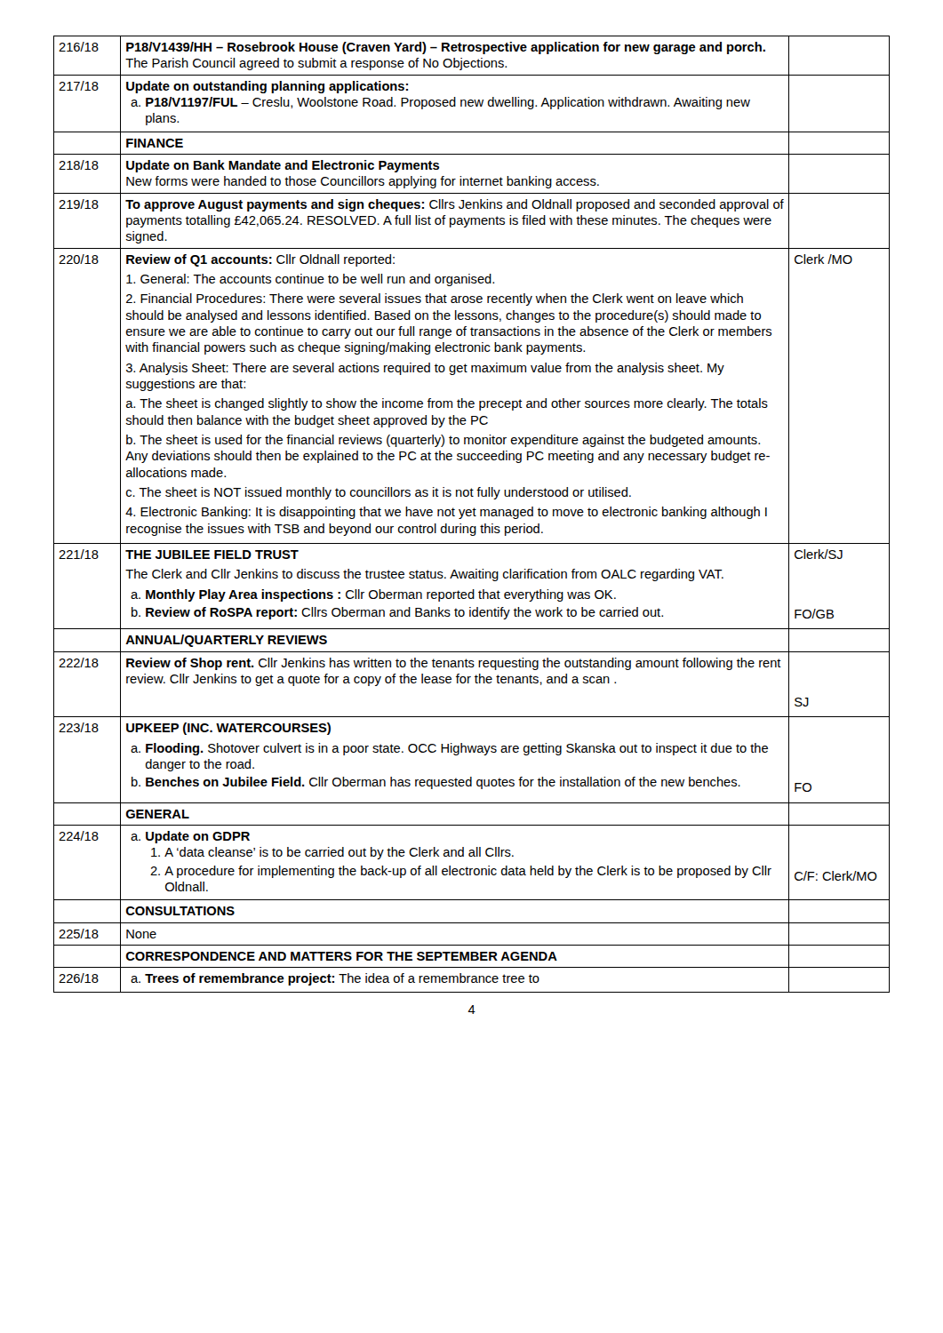| 216/18 | P18/V1439/HH – Rosebrook House (Craven Yard) – Retrospective application for new garage and porch. The Parish Council agreed to submit a response of No Objections. | |
| 217/18 | Update on outstanding planning applications: P18/V1197/FUL – Creslu, Woolstone Road. Proposed new dwelling. Application withdrawn. Awaiting new plans. | |
| | FINANCE | |
| 218/18 | Update on Bank Mandate and Electronic Payments New forms were handed to those Councillors applying for internet banking access. | |
| 219/18 | To approve August payments and sign cheques: Cllrs Jenkins and Oldnall proposed and seconded approval of payments totalling £42,065.24. RESOLVED. A full list of payments is filed with these minutes. The cheques were signed. | |
| 220/18 | Review of Q1 accounts: Cllr Oldnall reported: 1. General: The accounts continue to be well run and organised. 2. Financial Procedures: There were several issues that arose recently when the Clerk went on leave which should be analysed and lessons identified. Based on the lessons, changes to the procedure(s) should made to ensure we are able to continue to carry out our full range of transactions in the absence of the Clerk or members with financial powers such as cheque signing/making electronic bank payments. 3. Analysis Sheet: There are several actions required to get maximum value from the analysis sheet. My suggestions are that: a. The sheet is changed slightly to show the income from the precept and other sources more clearly. The totals should then balance with the budget sheet approved by the PC b. The sheet is used for the financial reviews (quarterly) to monitor expenditure against the budgeted amounts. Any deviations should then be explained to the PC at the succeeding PC meeting and any necessary budget re-allocations made. c. The sheet is NOT issued monthly to councillors as it is not fully understood or utilised. 4. Electronic Banking: It is disappointing that we have not yet managed to move to electronic banking although I recognise the issues with TSB and beyond our control during this period. | Clerk /MO |
| 221/18 | THE JUBILEE FIELD TRUST The Clerk and Cllr Jenkins to discuss the trustee status. Awaiting clarification from OALC regarding VAT. Monthly Play Area inspections : Cllr Oberman reported that everything was OK. Review of RoSPA report: Cllrs Oberman and Banks to identify the work to be carried out. | Clerk/SJ FO/GB |
| | ANNUAL/QUARTERLY REVIEWS | |
| 222/18 | Review of Shop rent. Cllr Jenkins has written to the tenants requesting the outstanding amount following the rent review. Cllr Jenkins to get a quote for a copy of the lease for the tenants, and a scan . | SJ |
| 223/18 | UPKEEP (INC. WATERCOURSES) Flooding. Shotover culvert is in a poor state. OCC Highways are getting Skanska out to inspect it due to the danger to the road. Benches on Jubilee Field. Cllr Oberman has requested quotes for the installation of the new benches. | FO |
| | GENERAL | |
| 224/18 | Update on GDPR A ‘data cleanse’ is to be carried out by the Clerk and all Cllrs. A procedure for implementing the back-up of all electronic data held by the Clerk is to be proposed by Cllr Oldnall. | C/F: Clerk/MO |
| | CONSULTATIONS | |
| 225/18 | None | |
| | CORRESPONDENCE AND MATTERS FOR THE SEPTEMBER AGENDA | |
| 226/18 | Trees of remembrance project: The idea of a remembrance tree to | |
4